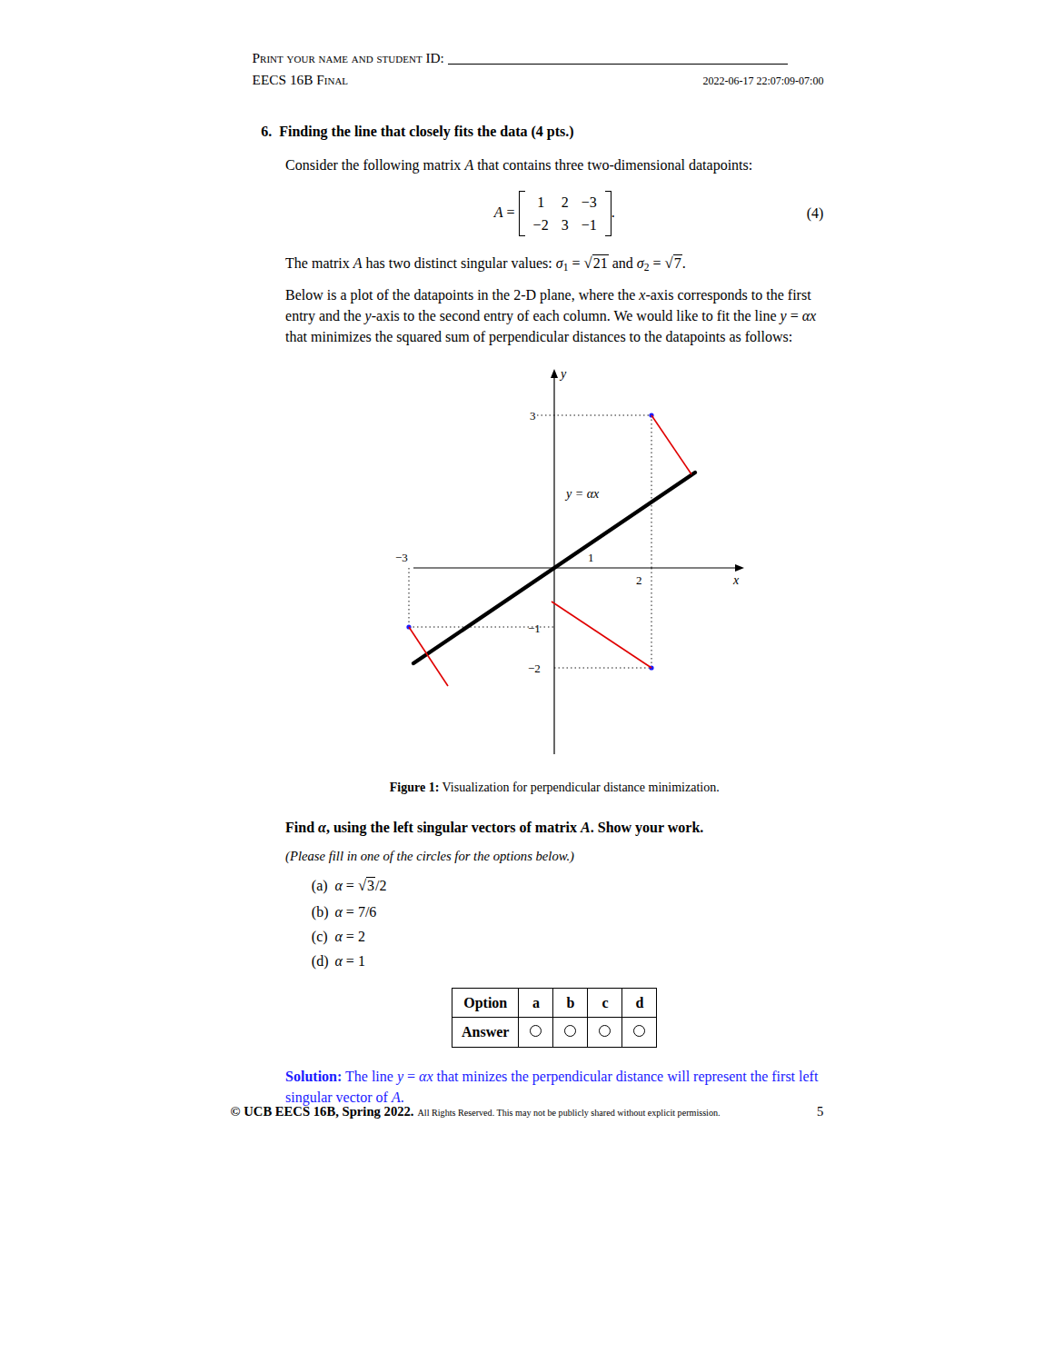Print your name and student ID:
EECS 16B Final
2022-06-17 22:07:09-07:00
6. Finding the line that closely fits the data (4 pts.)
Consider the following matrix A that contains three two-dimensional datapoints:
A =
| 1 | 2 | −3 |
| −2 | 3 | −1 |
. (4)
The matrix A has two distinct singular values: σ 1 = √21 and σ 2 = √7.
Below is a plot of the datapoints in the 2-D plane, where the x-axis corresponds to the first entry and the y-axis to the second entry of each column. We would like to fit the line y = αx that minimizes the squared sum of perpendicular distances to the datapoints as follows:
y x 3 −3 1 2 −1 −2 y = αx
Figure 1: Visualization for perpendicular distance minimization.
Find α, using the left singular vectors of matrix A. Show your work.
(Please fill in one of the circles for the options below.)
(a) α = √3/2
(b) α = 7/6
(c) α = 2
(d) α = 1
| Option | a | b | c | d |
| --- | --- | --- | --- | --- |
| Answer | | | | |
Solution: The line y = αx that minizes the perpendicular distance will represent the first left singular vector of A.
© UCB EECS 16B, Spring 2022. All Rights Reserved. This may not be publicly shared without explicit permission.
5